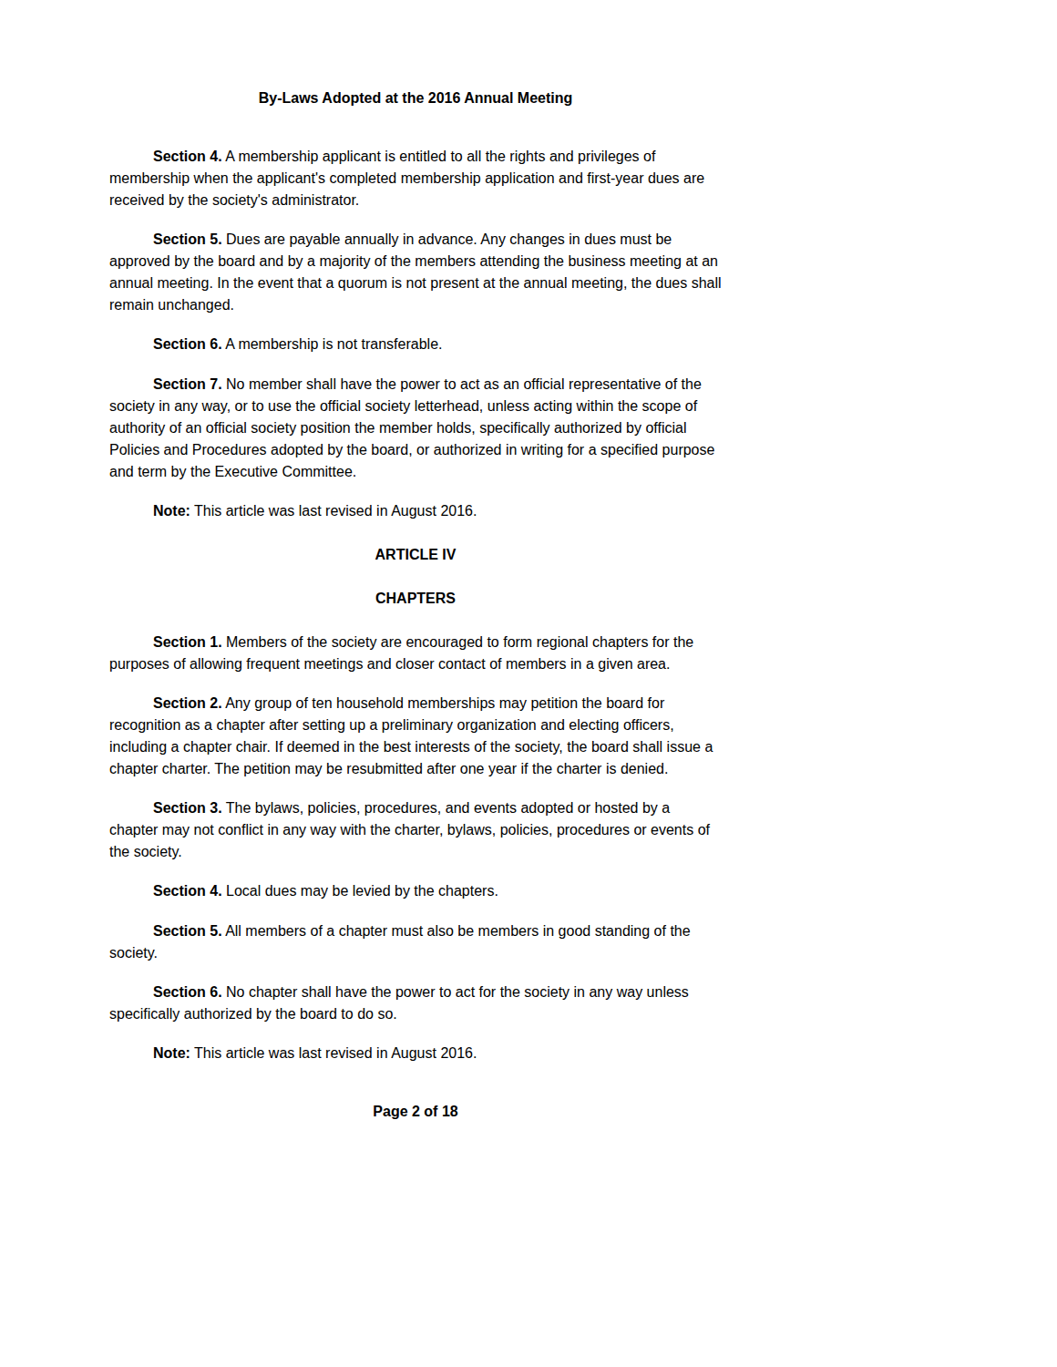By-Laws Adopted at the 2016 Annual Meeting
Section 4. A membership applicant is entitled to all the rights and privileges of membership when the applicant's completed membership application and first-year dues are received by the society's administrator.
Section 5. Dues are payable annually in advance. Any changes in dues must be approved by the board and by a majority of the members attending the business meeting at an annual meeting. In the event that a quorum is not present at the annual meeting, the dues shall remain unchanged.
Section 6. A membership is not transferable.
Section 7. No member shall have the power to act as an official representative of the society in any way, or to use the official society letterhead, unless acting within the scope of authority of an official society position the member holds, specifically authorized by official Policies and Procedures adopted by the board, or authorized in writing for a specified purpose and term by the Executive Committee.
Note: This article was last revised in August 2016.
ARTICLE IV
CHAPTERS
Section 1. Members of the society are encouraged to form regional chapters for the purposes of allowing frequent meetings and closer contact of members in a given area.
Section 2. Any group of ten household memberships may petition the board for recognition as a chapter after setting up a preliminary organization and electing officers, including a chapter chair. If deemed in the best interests of the society, the board shall issue a chapter charter. The petition may be resubmitted after one year if the charter is denied.
Section 3. The bylaws, policies, procedures, and events adopted or hosted by a chapter may not conflict in any way with the charter, bylaws, policies, procedures or events of the society.
Section 4. Local dues may be levied by the chapters.
Section 5. All members of a chapter must also be members in good standing of the society.
Section 6. No chapter shall have the power to act for the society in any way unless specifically authorized by the board to do so.
Note: This article was last revised in August 2016.
Page 2 of 18